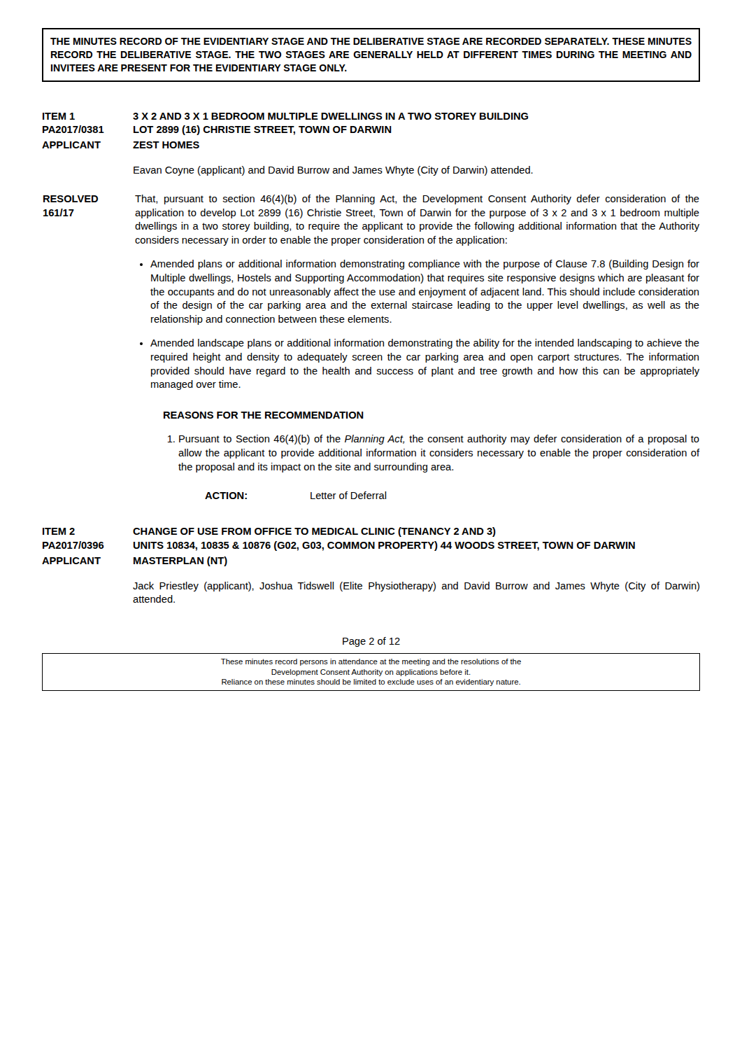THE MINUTES RECORD OF THE EVIDENTIARY STAGE AND THE DELIBERATIVE STAGE ARE RECORDED SEPARATELY. THESE MINUTES RECORD THE DELIBERATIVE STAGE. THE TWO STAGES ARE GENERALLY HELD AT DIFFERENT TIMES DURING THE MEETING AND INVITEES ARE PRESENT FOR THE EVIDENTIARY STAGE ONLY.
| ITEM 1 PA2017/0381 | 3 X 2 AND 3 X 1 BEDROOM MULTIPLE DWELLINGS IN A TWO STOREY BUILDING LOT 2899 (16) CHRISTIE STREET, TOWN OF DARWIN |
| APPLICANT | ZEST HOMES |
Eavan Coyne (applicant) and David Burrow and James Whyte (City of Darwin) attended.
| RESOLVED 161/17 | That, pursuant to section 46(4)(b) of the Planning Act, the Development Consent Authority defer consideration of the application to develop Lot 2899 (16) Christie Street, Town of Darwin for the purpose of 3 x 2 and 3 x 1 bedroom multiple dwellings in a two storey building, to require the applicant to provide the following additional information that the Authority considers necessary in order to enable the proper consideration of the application: Amended plans or additional information demonstrating compliance with the purpose of Clause 7.8 (Building Design for Multiple dwellings, Hostels and Supporting Accommodation) that requires site responsive designs which are pleasant for the occupants and do not unreasonably affect the use and enjoyment of adjacent land. This should include consideration of the design of the car parking area and the external staircase leading to the upper level dwellings, as well as the relationship and connection between these elements. Amended landscape plans or additional information demonstrating the ability for the intended landscaping to achieve the required height and density to adequately screen the car parking area and open carport structures. The information provided should have regard to the health and success of plant and tree growth and how this can be appropriately managed over time. REASONS FOR THE RECOMMENDATION Pursuant to Section 46(4)(b) of the Planning Act, the consent authority may defer consideration of a proposal to allow the applicant to provide additional information it considers necessary to enable the proper consideration of the proposal and its impact on the site and surrounding area. ACTION: Letter of Deferral |
| ITEM 2 PA2017/0396 | CHANGE OF USE FROM OFFICE TO MEDICAL CLINIC (TENANCY 2 AND 3) UNITS 10834, 10835 & 10876 (G02, G03, COMMON PROPERTY) 44 WOODS STREET, TOWN OF DARWIN |
| APPLICANT | MASTERPLAN (NT) |
Jack Priestley (applicant), Joshua Tidswell (Elite Physiotherapy) and David Burrow and James Whyte (City of Darwin) attended.
Page 2 of 12
These minutes record persons in attendance at the meeting and the resolutions of the
Development Consent Authority on applications before it.
Reliance on these minutes should be limited to exclude uses of an evidentiary nature.